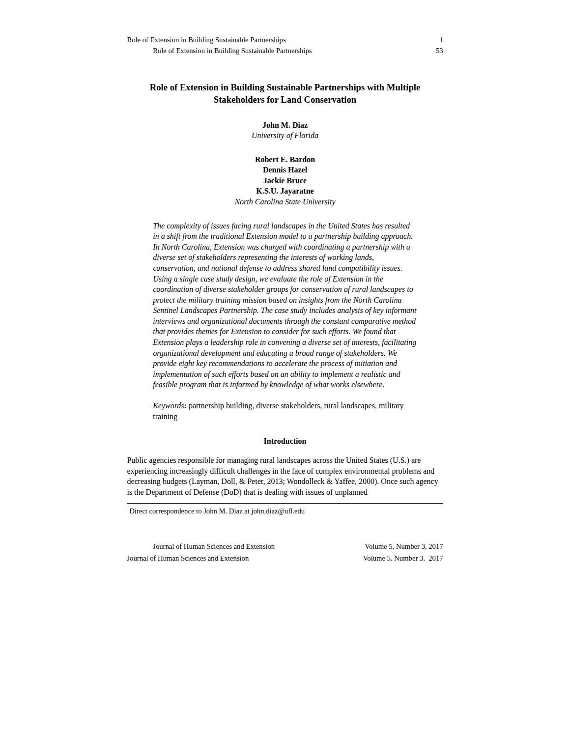Role of Extension in Building Sustainable Partnerships 1
Role of Extension in Building Sustainable Partnerships 53
Role of Extension in Building Sustainable Partnerships with Multiple Stakeholders for Land Conservation
John M. Diaz
University of Florida
Robert E. Bardon
Dennis Hazel
Jackie Bruce
K.S.U. Jayaratne
North Carolina State University
The complexity of issues facing rural landscapes in the United States has resulted in a shift from the traditional Extension model to a partnership building approach. In North Carolina, Extension was charged with coordinating a partnership with a diverse set of stakeholders representing the interests of working lands, conservation, and national defense to address shared land compatibility issues. Using a single case study design, we evaluate the role of Extension in the coordination of diverse stakeholder groups for conservation of rural landscapes to protect the military training mission based on insights from the North Carolina Sentinel Landscapes Partnership. The case study includes analysis of key informant interviews and organizational documents through the constant comparative method that provides themes for Extension to consider for such efforts. We found that Extension plays a leadership role in convening a diverse set of interests, facilitating organizational development and educating a broad range of stakeholders. We provide eight key recommendations to accelerate the process of initiation and implementation of such efforts based on an ability to implement a realistic and feasible program that is informed by knowledge of what works elsewhere.
Keywords: partnership building, diverse stakeholders, rural landscapes, military training
Introduction
Public agencies responsible for managing rural landscapes across the United States (U.S.) are experiencing increasingly difficult challenges in the face of complex environmental problems and decreasing budgets (Layman, Doll, & Peter, 2013; Wondolleck & Yaffee, 2000). Once such agency is the Department of Defense (DoD) that is dealing with issues of unplanned
Direct correspondence to John M. Diaz at john.diaz@ufl.edu
Journal of Human Sciences and Extension Volume 5, Number 3, 2017
Journal of Human Sciences and Extension Volume 5, Number 3, 2017